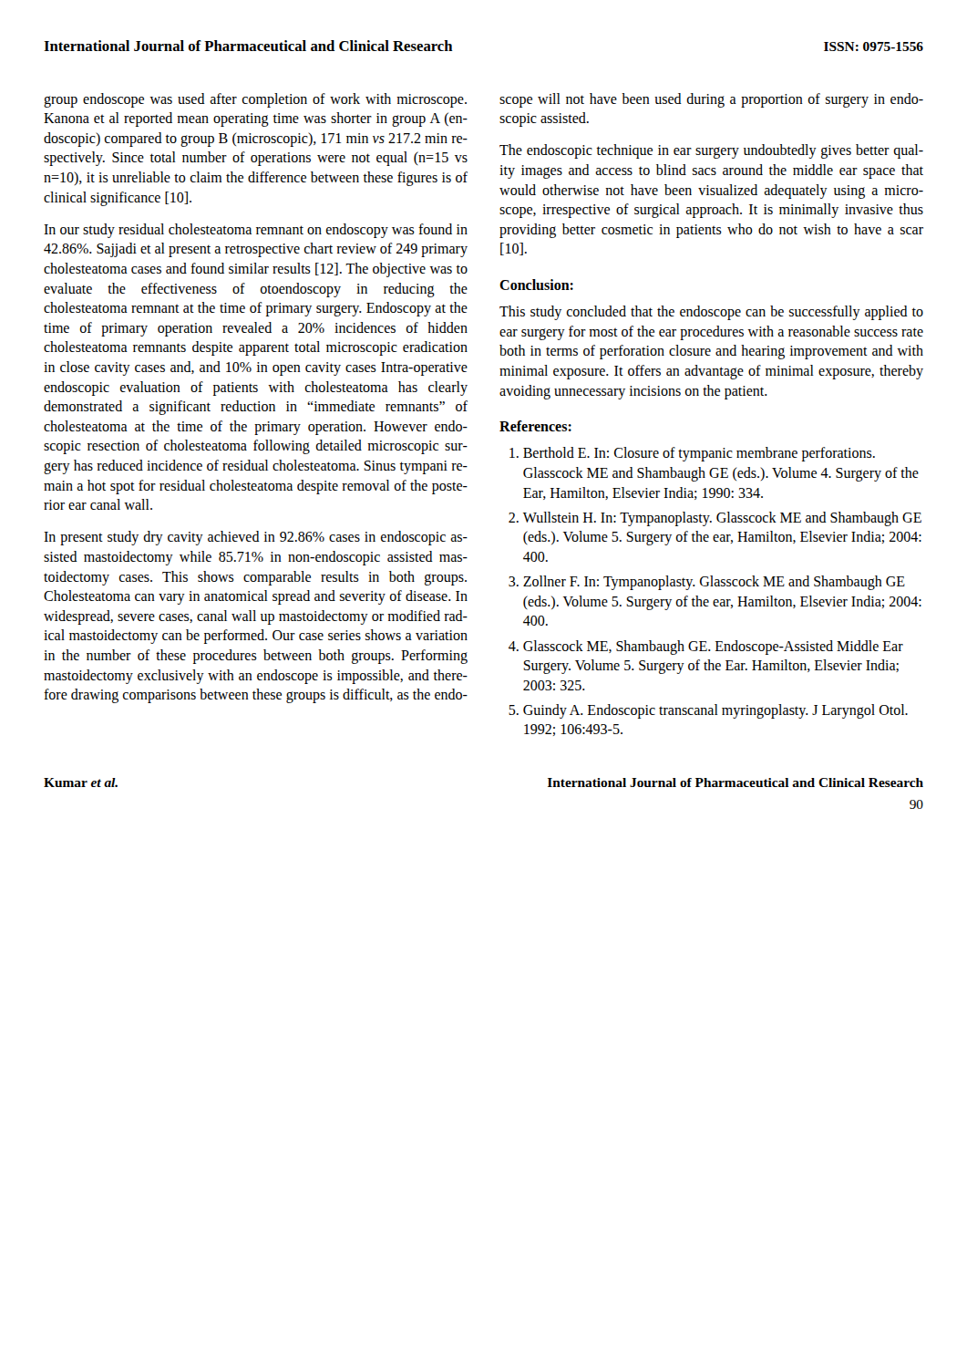International Journal of Pharmaceutical and Clinical Research ISSN: 0975-1556
group endoscope was used after completion of work with microscope. Kanona et al reported mean operating time was shorter in group A (endoscopic) compared to group B (microscopic), 171 min vs 217.2 min respectively. Since total number of operations were not equal (n=15 vs n=10), it is unreliable to claim the difference between these figures is of clinical significance [10].
In our study residual cholesteatoma remnant on endoscopy was found in 42.86%. Sajjadi et al present a retrospective chart review of 249 primary cholesteatoma cases and found similar results [12]. The objective was to evaluate the effectiveness of otoendoscopy in reducing the cholesteatoma remnant at the time of primary surgery. Endoscopy at the time of primary operation revealed a 20% incidences of hidden cholesteatoma remnants despite apparent total microscopic eradication in close cavity cases and, and 10% in open cavity cases Intra-operative endoscopic evaluation of patients with cholesteatoma has clearly demonstrated a significant reduction in “immediate remnants” of cholesteatoma at the time of the primary operation. However endoscopic resection of cholesteatoma following detailed microscopic surgery has reduced incidence of residual cholesteatoma. Sinus tympani remain a hot spot for residual cholesteatoma despite removal of the posterior ear canal wall.
In present study dry cavity achieved in 92.86% cases in endoscopic assisted mastoidectomy while 85.71% in non-endoscopic assisted mastoidectomy cases. This shows comparable results in both groups. Cholesteatoma can vary in anatomical spread and severity of disease. In widespread, severe cases, canal wall up mastoidectomy or modified radical mastoidectomy can be performed. Our case series shows a variation in the number of these procedures between both groups. Performing mastoidectomy exclusively with an endoscope is impossible, and therefore drawing comparisons between these groups is difficult, as the endoscope will not have been used during a proportion of surgery in endoscopic assisted.
The endoscopic technique in ear surgery undoubtedly gives better quality images and access to blind sacs around the middle ear space that would otherwise not have been visualized adequately using a microscope, irrespective of surgical approach. It is minimally invasive thus providing better cosmetic in patients who do not wish to have a scar [10].
Conclusion:
This study concluded that the endoscope can be successfully applied to ear surgery for most of the ear procedures with a reasonable success rate both in terms of perforation closure and hearing improvement and with minimal exposure. It offers an advantage of minimal exposure, thereby avoiding unnecessary incisions on the patient.
References:
Berthold E. In: Closure of tympanic membrane perforations. Glasscock ME and Shambaugh GE (eds.). Volume 4. Surgery of the Ear, Hamilton, Elsevier India; 1990: 334.
Wullstein H. In: Tympanoplasty. Glasscock ME and Shambaugh GE (eds.). Volume 5. Surgery of the ear, Hamilton, Elsevier India; 2004: 400.
Zollner F. In: Tympanoplasty. Glasscock ME and Shambaugh GE (eds.). Volume 5. Surgery of the ear, Hamilton, Elsevier India; 2004: 400.
Glasscock ME, Shambaugh GE. Endoscope-Assisted Middle Ear Surgery. Volume 5. Surgery of the Ear. Hamilton, Elsevier India; 2003: 325.
Guindy A. Endoscopic transcanal myringoplasty. J Laryngol Otol. 1992; 106:493-5.
Kumar et al. International Journal of Pharmaceutical and Clinical Research
90